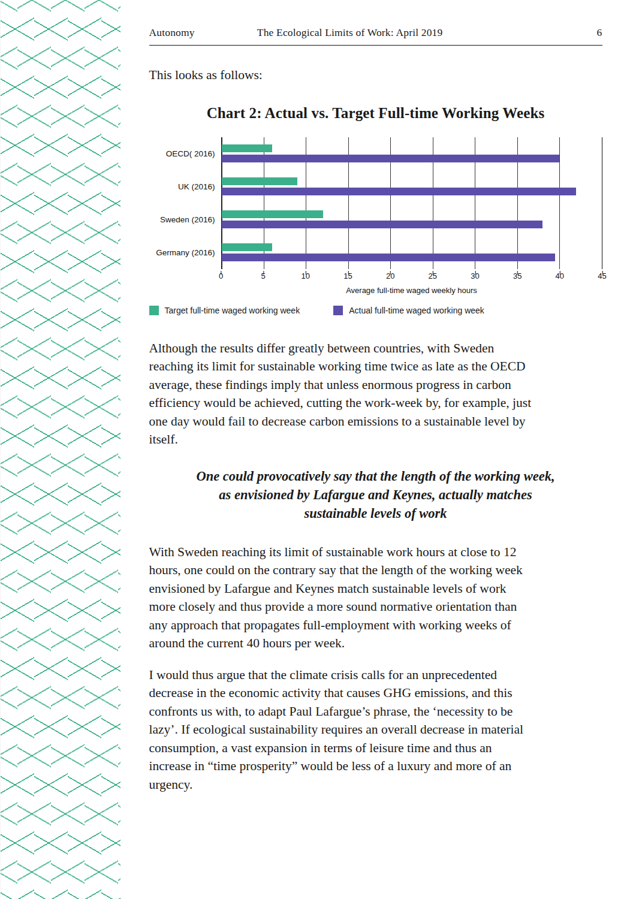Autonomy The Ecological Limits of Work: April 2019 6
This looks as follows:
Chart 2: Actual vs. Target Full-time Working Weeks
OECD( 2016)
UK (2016)
Sweden (2016)
Germany (2016)
0 5 10 15 20 25 30 35 40 45
Average full-time waged weekly hours
Target full-time waged working week Actual full-time waged working week
Although the results differ greatly between countries, with Sweden reaching its limit for sustainable working time twice as late as the OECD average, these findings imply that unless enormous progress in carbon efficiency would be achieved, cutting the work-week by, for example, just one day would fail to decrease carbon emissions to a sustainable level by itself.
One could provocatively say that the length of the working week, as envisioned by Lafargue and Keynes, actually matches sustainable levels of work
With Sweden reaching its limit of sustainable work hours at close to 12 hours, one could on the contrary say that the length of the working week envisioned by Lafargue and Keynes match sustainable levels of work more closely and thus provide a more sound normative orientation than any approach that propagates full-employment with working weeks of around the current 40 hours per week.
I would thus argue that the climate crisis calls for an unprecedented decrease in the economic activity that causes GHG emissions, and this confronts us with, to adapt Paul Lafargue’s phrase, the ‘necessity to be lazy’. If ecological sustainability requires an overall decrease in material consumption, a vast expansion in terms of leisure time and thus an increase in “time prosperity” would be less of a luxury and more of an urgency.